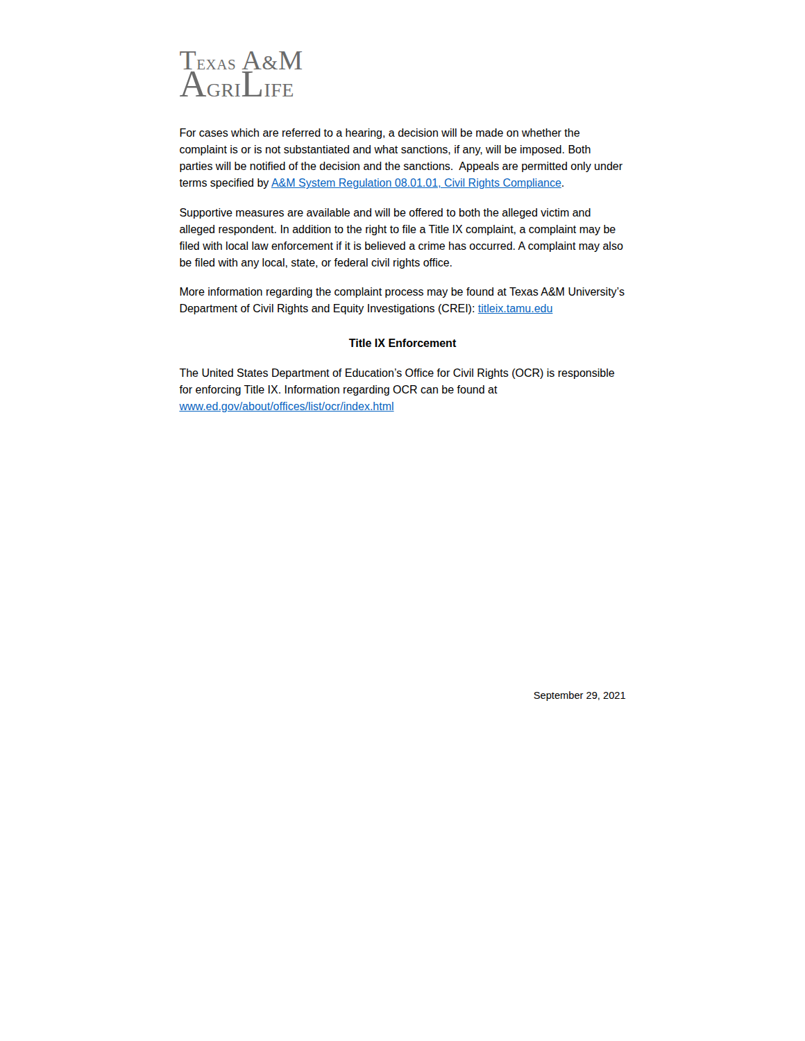Texas A&M
AgriLife
For cases which are referred to a hearing, a decision will be made on whether the complaint is or is not substantiated and what sanctions, if any, will be imposed. Both parties will be notified of the decision and the sanctions. Appeals are permitted only under terms specified by A&M System Regulation 08.01.01, Civil Rights Compliance.
Supportive measures are available and will be offered to both the alleged victim and alleged respondent. In addition to the right to file a Title IX complaint, a complaint may be filed with local law enforcement if it is believed a crime has occurred. A complaint may also be filed with any local, state, or federal civil rights office.
More information regarding the complaint process may be found at Texas A&M University’s Department of Civil Rights and Equity Investigations (CREI): titleix.tamu.edu
Title IX Enforcement
The United States Department of Education’s Office for Civil Rights (OCR) is responsible for enforcing Title IX. Information regarding OCR can be found at www.ed.gov/about/offices/list/ocr/index.html
September 29, 2021